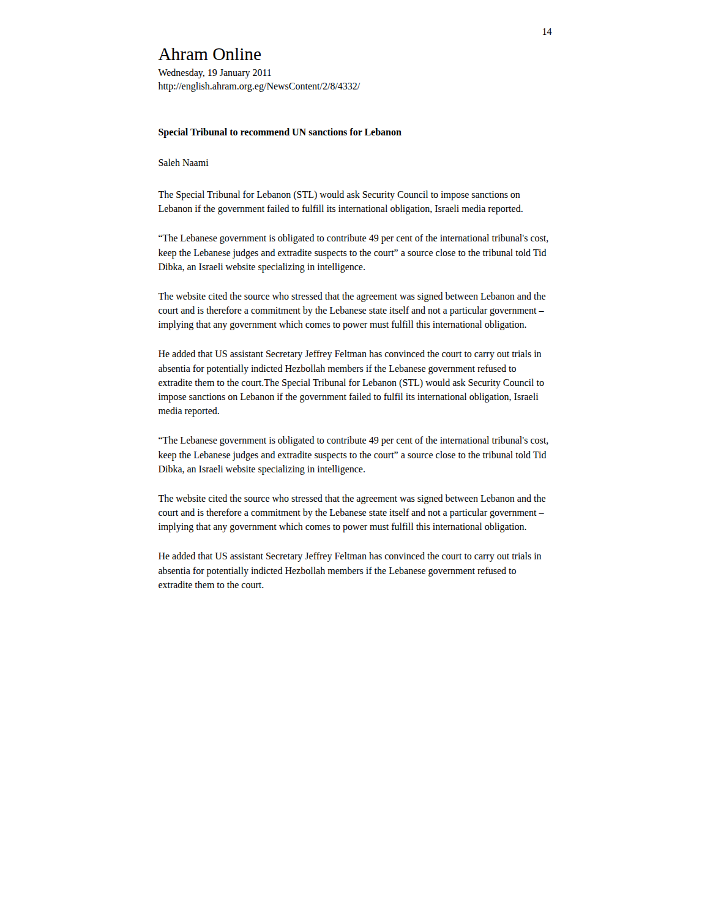14
Ahram Online
Wednesday, 19 January 2011
http://english.ahram.org.eg/NewsContent/2/8/4332/
Special Tribunal to recommend UN sanctions for Lebanon
Saleh Naami
The Special Tribunal for Lebanon (STL) would ask Security Council to impose sanctions on Lebanon if the government failed to fulfill its international obligation, Israeli media reported.
“The Lebanese government is obligated to contribute 49 per cent of the international tribunal's cost, keep the Lebanese judges and extradite suspects to the court” a source close to the tribunal told Tid Dibka, an Israeli website specializing in intelligence.
The website cited the source who stressed that the agreement was signed between Lebanon and the court and is therefore a commitment by the Lebanese state itself and not a particular government – implying that any government which comes to power must fulfill this international obligation.
He added that US assistant Secretary Jeffrey Feltman has convinced the court to carry out trials in absentia for potentially indicted Hezbollah members if the Lebanese government refused to extradite them to the court.The Special Tribunal for Lebanon (STL) would ask Security Council to impose sanctions on Lebanon if the government failed to fulfil its international obligation, Israeli media reported.
“The Lebanese government is obligated to contribute 49 per cent of the international tribunal's cost, keep the Lebanese judges and extradite suspects to the court” a source close to the tribunal told Tid Dibka, an Israeli website specializing in intelligence.
The website cited the source who stressed that the agreement was signed between Lebanon and the court and is therefore a commitment by the Lebanese state itself and not a particular government – implying that any government which comes to power must fulfill this international obligation.
He added that US assistant Secretary Jeffrey Feltman has convinced the court to carry out trials in absentia for potentially indicted Hezbollah members if the Lebanese government refused to extradite them to the court.